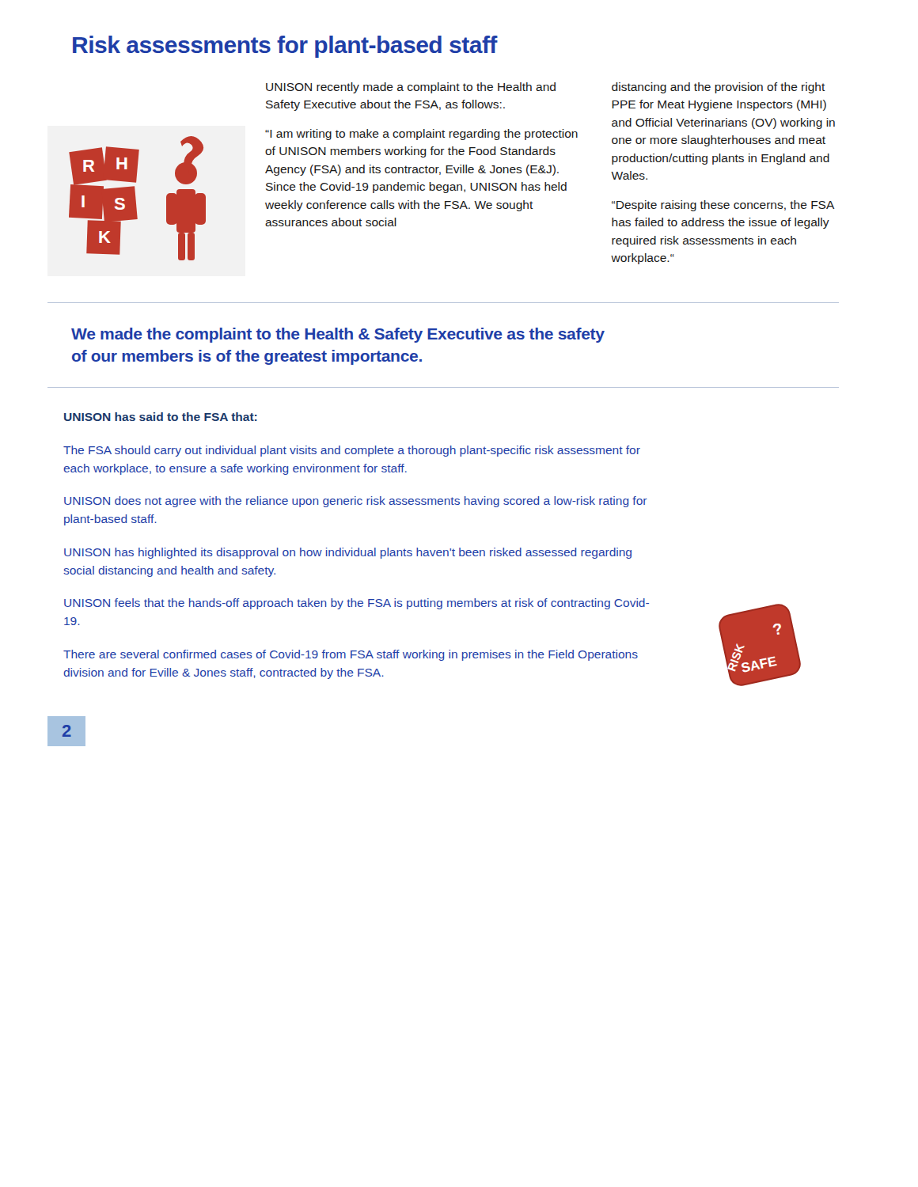Risk assessments for plant-based staff
UNISON recently made a complaint to the Health and Safety Executive about the FSA, as follows:.
“I am writing to make a complaint regarding the protection of UNISON members working for the Food Standards Agency (FSA) and its contractor, Eville & Jones (E&J). Since the Covid-19 pandemic began, UNISON has held weekly conference calls with the FSA. We sought assurances about social
distancing and the provision of the right PPE for Meat Hygiene Inspectors (MHI) and Official Veterinarians (OV) working in one or more slaughterhouses and meat production/cutting plants in England and Wales.
“Despite raising these concerns, the FSA has failed to address the issue of legally required risk assessments in each workplace.“
We made the complaint to the Health & Safety Executive as the safety
of our members is of the greatest importance.
UNISON has said to the FSA that:
The FSA should carry out individual plant visits and complete a thorough plant-specific risk assessment for each workplace, to ensure a safe working environment for staff.
UNISON does not agree with the reliance upon generic risk assessments having scored a low-risk rating for plant-based staff.
UNISON has highlighted its disapproval on how individual plants haven't been risked assessed regarding social distancing and health and safety.
UNISON feels that the hands-off approach taken by the FSA is putting members at risk of contracting Covid-19.
There are several confirmed cases of Covid-19 from FSA staff working in premises in the Field Operations division and for Eville & Jones staff, contracted by the FSA.
2